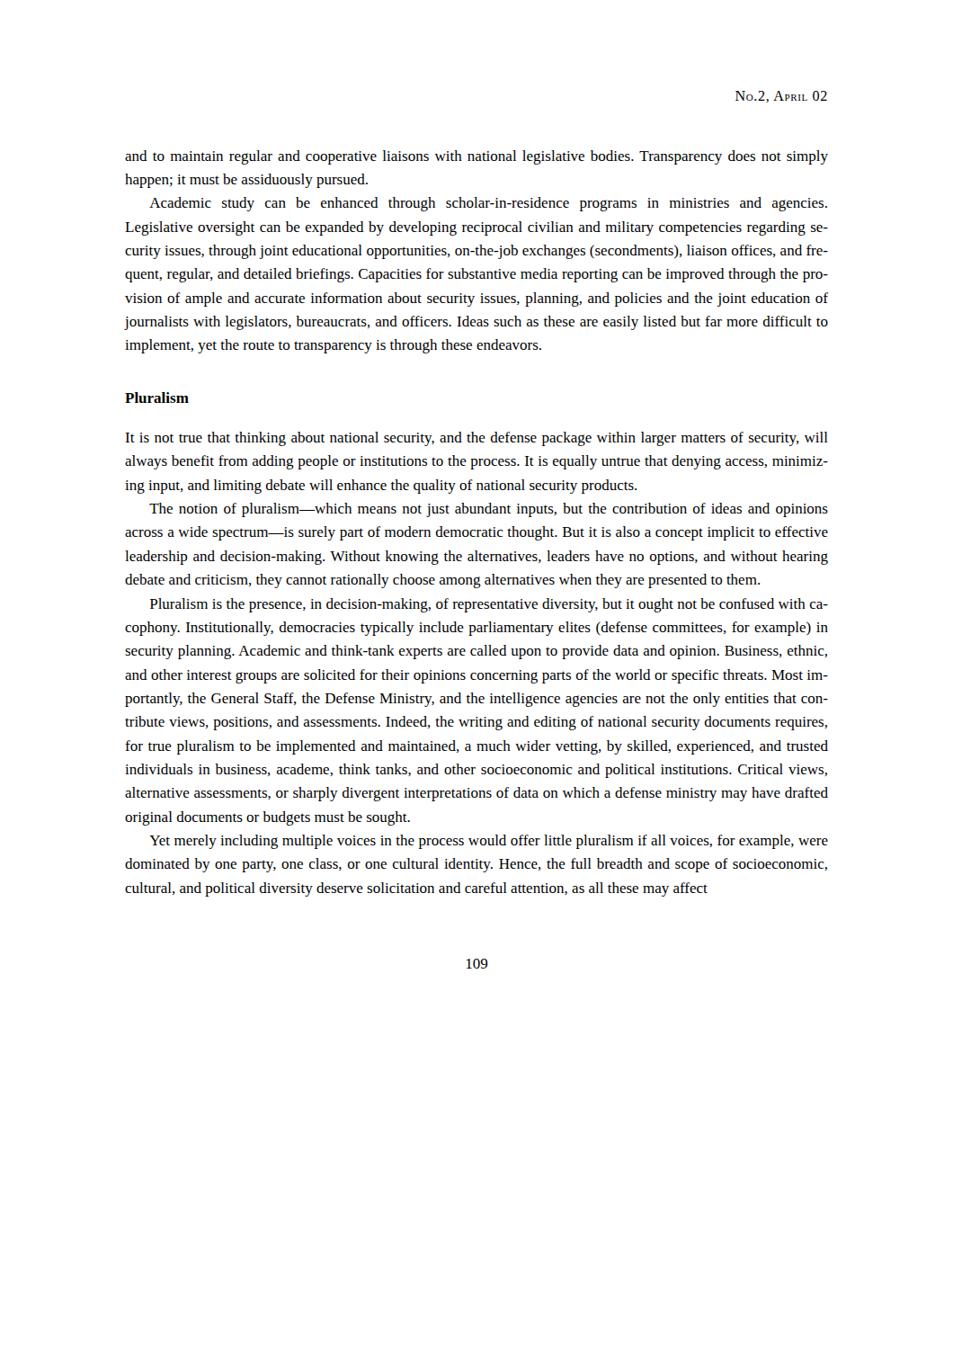No.2, April 02
and to maintain regular and cooperative liaisons with national legislative bodies. Transparency does not simply happen; it must be assiduously pursued.
Academic study can be enhanced through scholar-in-residence programs in ministries and agencies. Legislative oversight can be expanded by developing reciprocal civilian and military competencies regarding security issues, through joint educational opportunities, on-the-job exchanges (secondments), liaison offices, and frequent, regular, and detailed briefings. Capacities for substantive media reporting can be improved through the provision of ample and accurate information about security issues, planning, and policies and the joint education of journalists with legislators, bureaucrats, and officers. Ideas such as these are easily listed but far more difficult to implement, yet the route to transparency is through these endeavors.
Pluralism
It is not true that thinking about national security, and the defense package within larger matters of security, will always benefit from adding people or institutions to the process. It is equally untrue that denying access, minimizing input, and limiting debate will enhance the quality of national security products.
The notion of pluralism—which means not just abundant inputs, but the contribution of ideas and opinions across a wide spectrum—is surely part of modern democratic thought. But it is also a concept implicit to effective leadership and decision-making. Without knowing the alternatives, leaders have no options, and without hearing debate and criticism, they cannot rationally choose among alternatives when they are presented to them.
Pluralism is the presence, in decision-making, of representative diversity, but it ought not be confused with cacophony. Institutionally, democracies typically include parliamentary elites (defense committees, for example) in security planning. Academic and think-tank experts are called upon to provide data and opinion. Business, ethnic, and other interest groups are solicited for their opinions concerning parts of the world or specific threats. Most importantly, the General Staff, the Defense Ministry, and the intelligence agencies are not the only entities that contribute views, positions, and assessments. Indeed, the writing and editing of national security documents requires, for true pluralism to be implemented and maintained, a much wider vetting, by skilled, experienced, and trusted individuals in business, academe, think tanks, and other socioeconomic and political institutions. Critical views, alternative assessments, or sharply divergent interpretations of data on which a defense ministry may have drafted original documents or budgets must be sought.
Yet merely including multiple voices in the process would offer little pluralism if all voices, for example, were dominated by one party, one class, or one cultural identity. Hence, the full breadth and scope of socioeconomic, cultural, and political diversity deserve solicitation and careful attention, as all these may affect
109